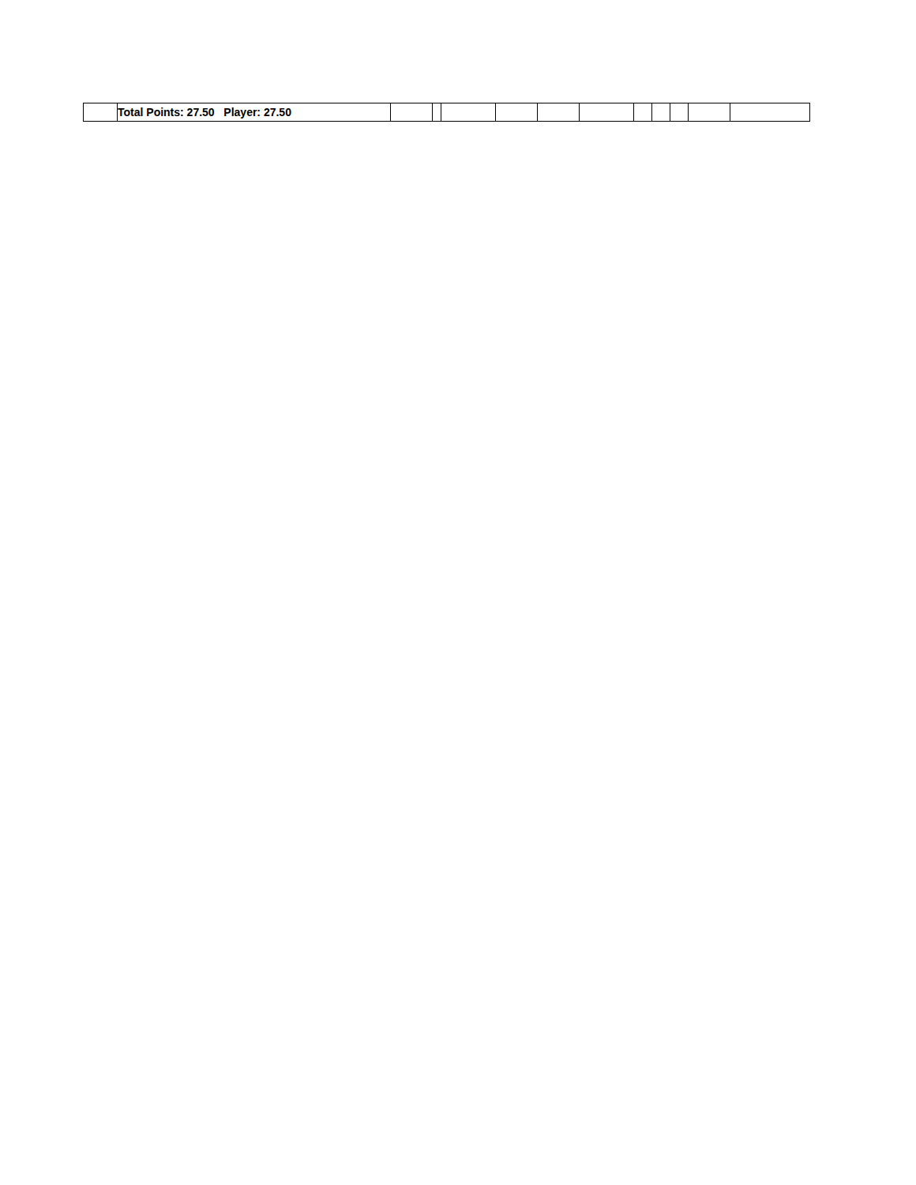| | Total Points: 27.50 Player: 27.50 | | | | | | | | | | | |